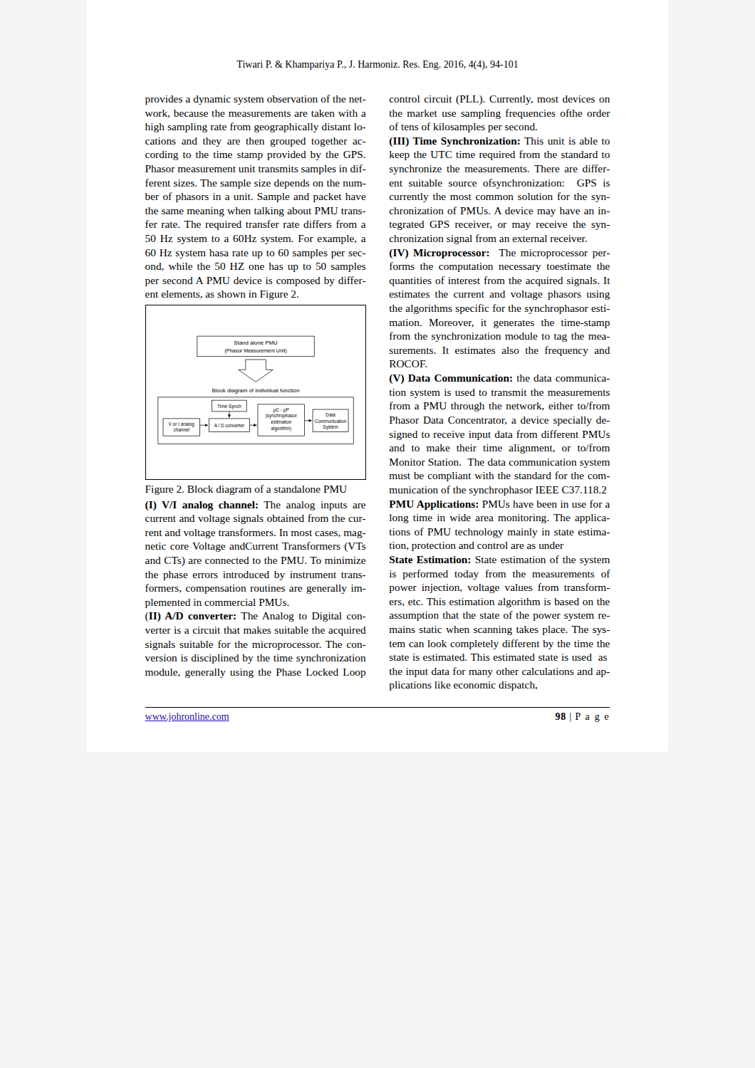Tiwari P. & Khampariya P., J. Harmoniz. Res. Eng. 2016, 4(4), 94-101
provides a dynamic system observation of the network, because the measurements are taken with a high sampling rate from geographically distant locations and they are then grouped together according to the time stamp provided by the GPS. Phasor measurement unit transmits samples in different sizes. The sample size depends on the number of phasors in a unit. Sample and packet have the same meaning when talking about PMU transfer rate. The required transfer rate differs from a 50 Hz system to a 60Hz system. For example, a 60 Hz system hasa rate up to 60 samples per second, while the 50 HZ one has up to 50 samples per second A PMU device is composed by different elements, as shown in Figure 2.
Stand alone PMU (Phasor Measurement Unit) Block diagram of individual function V or I analog channel A / D converter Time Synch µC - µP (synchrophasor estimation algorithm) Data Communication System
Figure 2. Block diagram of a standalone PMU
(I) V/I analog channel: The analog inputs are current and voltage signals obtained from the current and voltage transformers. In most cases, magnetic core Voltage andCurrent Transformers (VTs and CTs) are connected to the PMU. To minimize the phase errors introduced by instrument transformers, compensation routines are generally implemented in commercial PMUs.
(II) A/D converter: The Analog to Digital converter is a circuit that makes suitable the acquired signals suitable for the microprocessor. The conversion is disciplined by the time synchronization module, generally using the Phase Locked Loop control circuit (PLL). Currently, most devices on the market use sampling frequencies ofthe order of tens of kilosamples per second.
(III) Time Synchronization: This unit is able to keep the UTC time required from the standard to synchronize the measurements. There are different suitable source ofsynchronization: GPS is currently the most common solution for the synchronization of PMUs. A device may have an integrated GPS receiver, or may receive the synchronization signal from an external receiver.
(IV) Microprocessor: The microprocessor performs the computation necessary toestimate the quantities of interest from the acquired signals. It estimates the current and voltage phasors using the algorithms specific for the synchrophasor estimation. Moreover, it generates the time-stamp from the synchronization module to tag the measurements. It estimates also the frequency and ROCOF.
(V) Data Communication: the data communication system is used to transmit the measurements from a PMU through the network, either to/from Phasor Data Concentrator, a device specially designed to receive input data from different PMUs and to make their time alignment, or to/from Monitor Station. The data communication system must be compliant with the standard for the communication of the synchrophasor IEEE C37.118.2
PMU Applications: PMUs have been in use for a long time in wide area monitoring. The applications of PMU technology mainly in state estimation, protection and control are as under
State Estimation: State estimation of the system is performed today from the measurements of power injection, voltage values from transformers, etc. This estimation algorithm is based on the assumption that the state of the power system remains static when scanning takes place. The system can look completely different by the time the state is estimated. This estimated state is used as the input data for many other calculations and applications like economic dispatch,
www.johronline.com 98 | P a g e